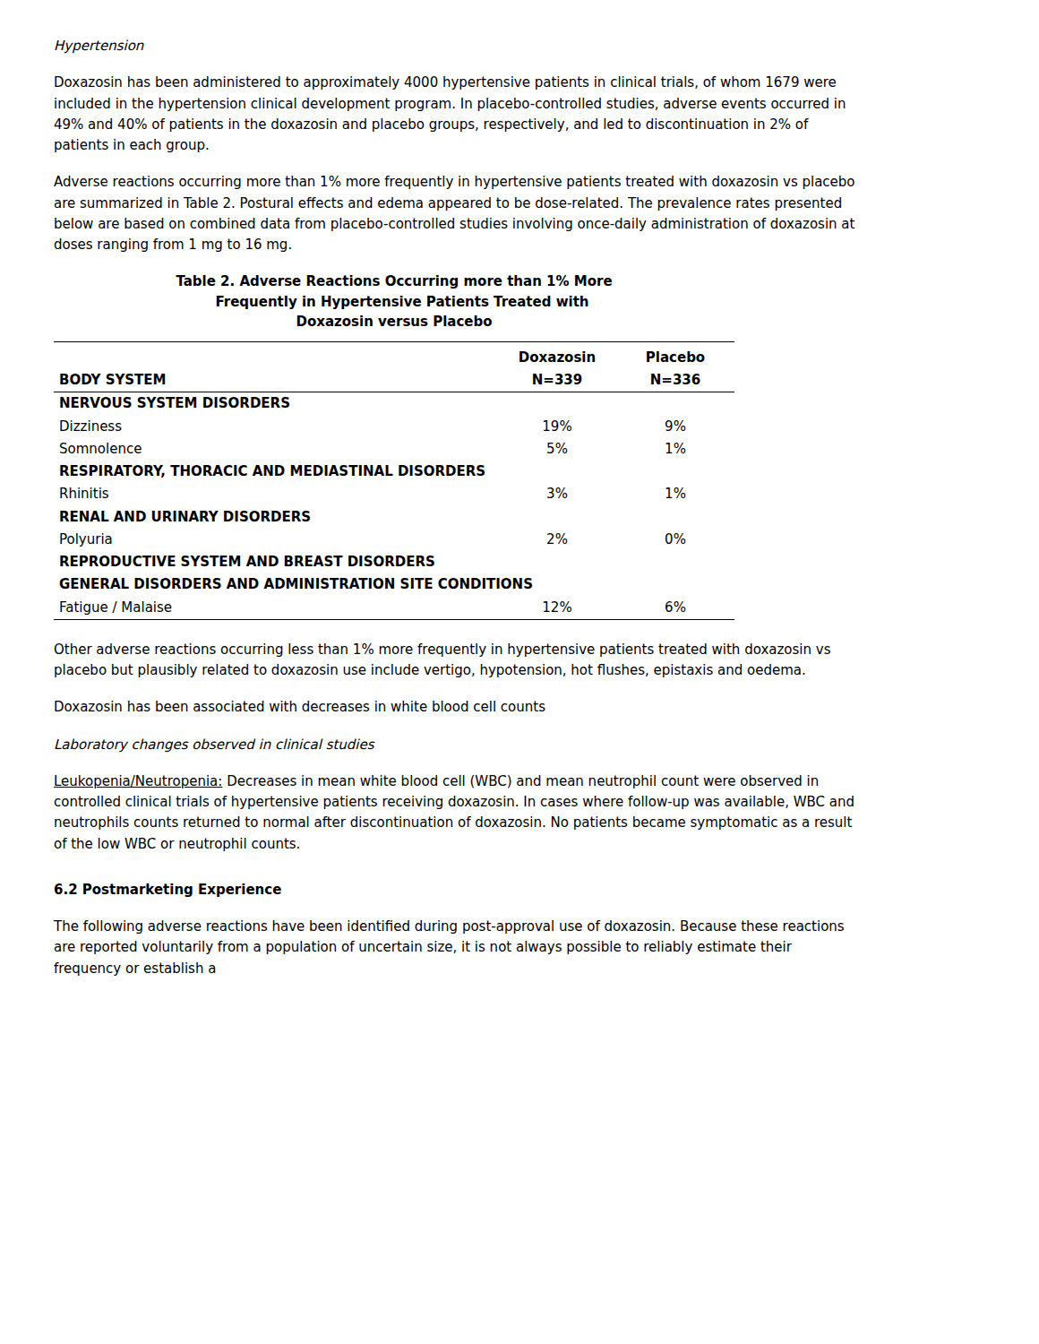Hypertension
Doxazosin has been administered to approximately 4000 hypertensive patients in clinical trials, of whom 1679 were included in the hypertension clinical development program. In placebo-controlled studies, adverse events occurred in 49% and 40% of patients in the doxazosin and placebo groups, respectively, and led to discontinuation in 2% of patients in each group.
Adverse reactions occurring more than 1% more frequently in hypertensive patients treated with doxazosin vs placebo are summarized in Table 2. Postural effects and edema appeared to be dose-related. The prevalence rates presented below are based on combined data from placebo-controlled studies involving once-daily administration of doxazosin at doses ranging from 1 mg to 16 mg.
Table 2. Adverse Reactions Occurring more than 1% More Frequently in Hypertensive Patients Treated with Doxazosin versus Placebo
| | Doxazosin | Placebo |
| --- | --- | --- |
| BODY SYSTEM | N=339 | N=336 |
| NERVOUS SYSTEM DISORDERS |
| Dizziness | 19% | 9% |
| Somnolence | 5% | 1% |
| RESPIRATORY, THORACIC AND MEDIASTINAL DISORDERS |
| Rhinitis | 3% | 1% |
| RENAL AND URINARY DISORDERS |
| Polyuria | 2% | 0% |
| REPRODUCTIVE SYSTEM AND BREAST DISORDERS |
| GENERAL DISORDERS AND ADMINISTRATION SITE CONDITIONS |
| Fatigue / Malaise | 12% | 6% |
Other adverse reactions occurring less than 1% more frequently in hypertensive patients treated with doxazosin vs placebo but plausibly related to doxazosin use include vertigo, hypotension, hot flushes, epistaxis and oedema.
Doxazosin has been associated with decreases in white blood cell counts
Laboratory changes observed in clinical studies
Leukopenia/Neutropenia: Decreases in mean white blood cell (WBC) and mean neutrophil count were observed in controlled clinical trials of hypertensive patients receiving doxazosin. In cases where follow-up was available, WBC and neutrophils counts returned to normal after discontinuation of doxazosin. No patients became symptomatic as a result of the low WBC or neutrophil counts.
6.2 Postmarketing Experience
The following adverse reactions have been identified during post-approval use of doxazosin. Because these reactions are reported voluntarily from a population of uncertain size, it is not always possible to reliably estimate their frequency or establish a